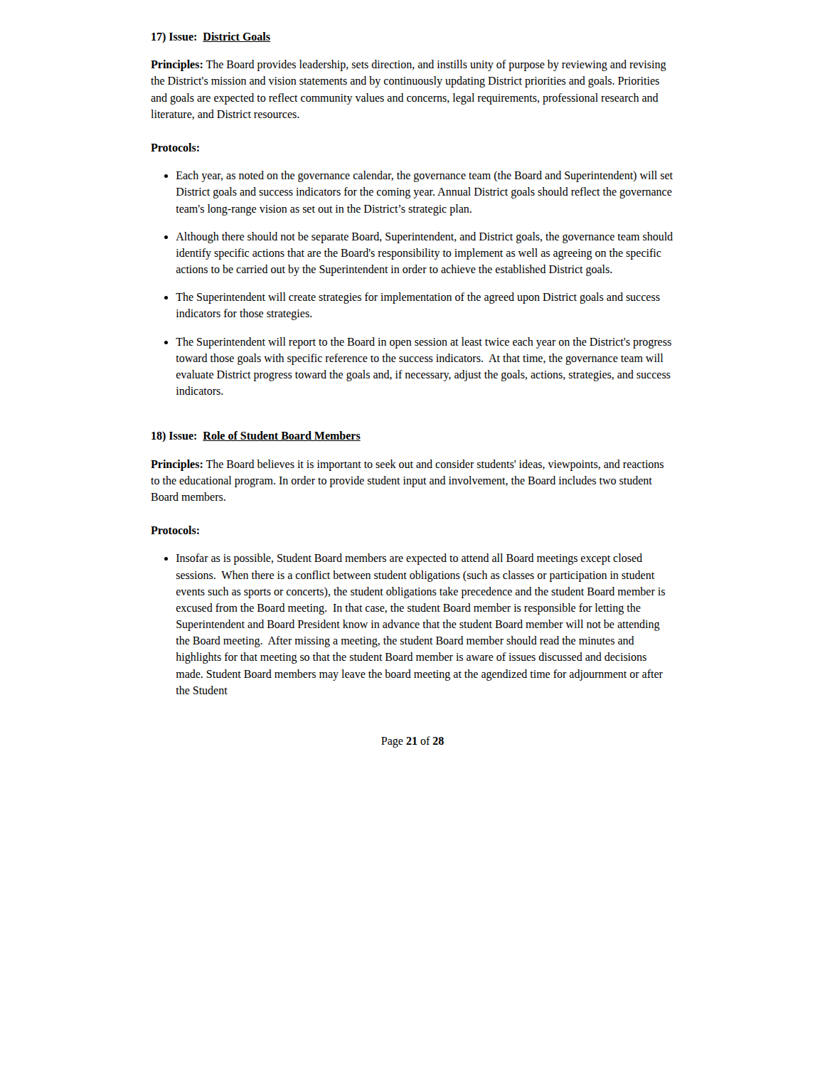17) Issue: District Goals
Principles:
The Board provides leadership, sets direction, and instills unity of purpose by reviewing and revising the District's mission and vision statements and by continuously updating District priorities and goals. Priorities and goals are expected to reflect community values and concerns, legal requirements, professional research and literature, and District resources.
Protocols:
Each year, as noted on the governance calendar, the governance team (the Board and Superintendent) will set District goals and success indicators for the coming year. Annual District goals should reflect the governance team's long-range vision as set out in the District’s strategic plan.
Although there should not be separate Board, Superintendent, and District goals, the governance team should identify specific actions that are the Board's responsibility to implement as well as agreeing on the specific actions to be carried out by the Superintendent in order to achieve the established District goals.
The Superintendent will create strategies for implementation of the agreed upon District goals and success indicators for those strategies.
The Superintendent will report to the Board in open session at least twice each year on the District's progress toward those goals with specific reference to the success indicators. At that time, the governance team will evaluate District progress toward the goals and, if necessary, adjust the goals, actions, strategies, and success indicators.
18) Issue: Role of Student Board Members
Principles:
The Board believes it is important to seek out and consider students' ideas, viewpoints, and reactions to the educational program. In order to provide student input and involvement, the Board includes two student Board members.
Protocols:
Insofar as is possible, Student Board members are expected to attend all Board meetings except closed sessions. When there is a conflict between student obligations (such as classes or participation in student events such as sports or concerts), the student obligations take precedence and the student Board member is excused from the Board meeting. In that case, the student Board member is responsible for letting the Superintendent and Board President know in advance that the student Board member will not be attending the Board meeting. After missing a meeting, the student Board member should read the minutes and highlights for that meeting so that the student Board member is aware of issues discussed and decisions made. Student Board members may leave the board meeting at the agendized time for adjournment or after the Student
Page 21 of 28